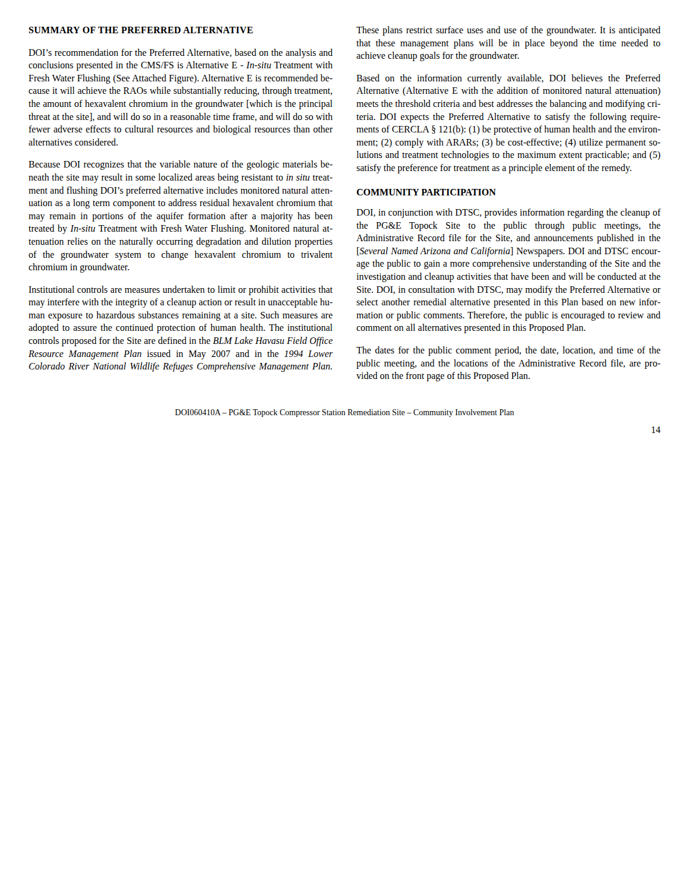Summary of the Preferred Alternative
DOI’s recommendation for the Preferred Alternative, based on the analysis and conclusions presented in the CMS/FS is Alternative E - In-situ Treatment with Fresh Water Flushing (See Attached Figure). Alternative E is recommended because it will achieve the RAOs while substantially reducing, through treatment, the amount of hexavalent chromium in the groundwater [which is the principal threat at the site], and will do so in a reasonable time frame, and will do so with fewer adverse effects to cultural resources and biological resources than other alternatives considered.
Because DOI recognizes that the variable nature of the geologic materials beneath the site may result in some localized areas being resistant to in situ treatment and flushing DOI’s preferred alternative includes monitored natural attenuation as a long term component to address residual hexavalent chromium that may remain in portions of the aquifer formation after a majority has been treated by In-situ Treatment with Fresh Water Flushing. Monitored natural attenuation relies on the naturally occurring degradation and dilution properties of the groundwater system to change hexavalent chromium to trivalent chromium in groundwater.
Institutional controls are measures undertaken to limit or prohibit activities that may interfere with the integrity of a cleanup action or result in unacceptable human exposure to hazardous substances remaining at a site. Such measures are adopted to assure the continued protection of human health. The institutional controls proposed for the Site are defined in the BLM Lake Havasu Field Office Resource Management Plan issued in May 2007 and in the 1994 Lower Colorado River National Wildlife Refuges Comprehensive Management Plan. These plans restrict surface uses and use of the groundwater. It is anticipated that these management plans will be in place beyond the time needed to achieve cleanup goals for the groundwater.
Based on the information currently available, DOI believes the Preferred Alternative (Alternative E with the addition of monitored natural attenuation) meets the threshold criteria and best addresses the balancing and modifying criteria. DOI expects the Preferred Alternative to satisfy the following requirements of CERCLA § 121(b): (1) be protective of human health and the environment; (2) comply with ARARs; (3) be cost-effective; (4) utilize permanent solutions and treatment technologies to the maximum extent practicable; and (5) satisfy the preference for treatment as a principle element of the remedy.
Community Participation
DOI, in conjunction with DTSC, provides information regarding the cleanup of the PG&E Topock Site to the public through public meetings, the Administrative Record file for the Site, and announcements published in the [Several Named Arizona and California] Newspapers. DOI and DTSC encourage the public to gain a more comprehensive understanding of the Site and the investigation and cleanup activities that have been and will be conducted at the Site. DOI, in consultation with DTSC, may modify the Preferred Alternative or select another remedial alternative presented in this Plan based on new information or public comments. Therefore, the public is encouraged to review and comment on all alternatives presented in this Proposed Plan.
The dates for the public comment period, the date, location, and time of the public meeting, and the locations of the Administrative Record file, are provided on the front page of this Proposed Plan.
DOI060410A – PG&E Topock Compressor Station Remediation Site – Community Involvement Plan
14